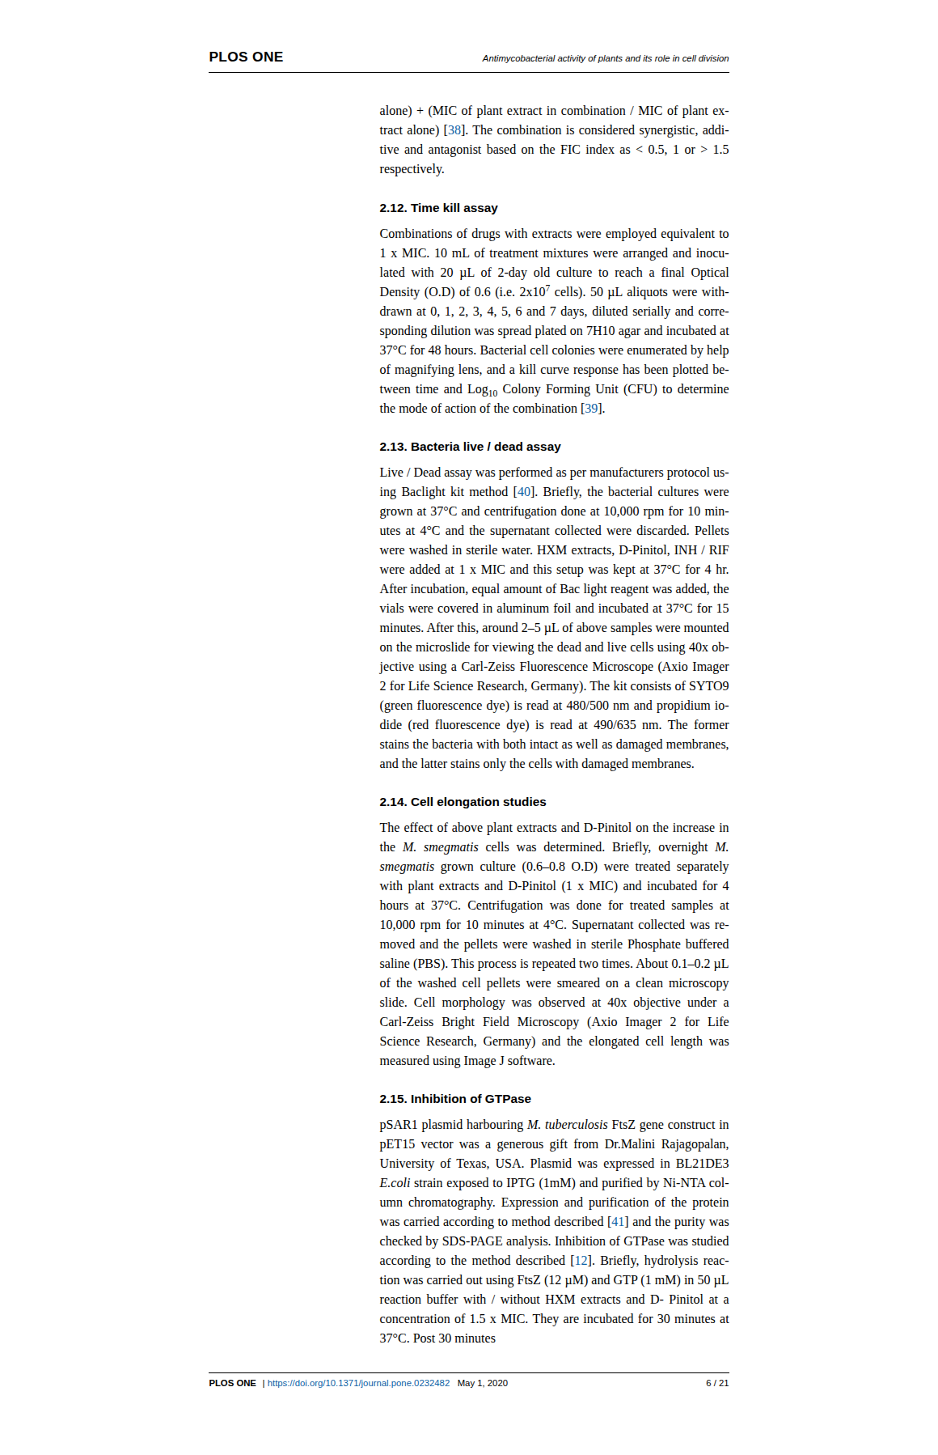PLOS ONE
Antimycobacterial activity of plants and its role in cell division
alone) + (MIC of plant extract in combination / MIC of plant extract alone) [38]. The combination is considered synergistic, additive and antagonist based on the FIC index as < 0.5, 1 or > 1.5 respectively.
2.12. Time kill assay
Combinations of drugs with extracts were employed equivalent to 1 x MIC. 10 mL of treatment mixtures were arranged and inoculated with 20 µL of 2-day old culture to reach a final Optical Density (O.D) of 0.6 (i.e. 2x107 cells). 50 µL aliquots were withdrawn at 0, 1, 2, 3, 4, 5, 6 and 7 days, diluted serially and corresponding dilution was spread plated on 7H10 agar and incubated at 37°C for 48 hours. Bacterial cell colonies were enumerated by help of magnifying lens, and a kill curve response has been plotted between time and Log10 Colony Forming Unit (CFU) to determine the mode of action of the combination [39].
2.13. Bacteria live / dead assay
Live / Dead assay was performed as per manufacturers protocol using Baclight kit method [40]. Briefly, the bacterial cultures were grown at 37°C and centrifugation done at 10,000 rpm for 10 minutes at 4°C and the supernatant collected were discarded. Pellets were washed in sterile water. HXM extracts, D-Pinitol, INH / RIF were added at 1 x MIC and this setup was kept at 37°C for 4 hr. After incubation, equal amount of Bac light reagent was added, the vials were covered in aluminum foil and incubated at 37°C for 15 minutes. After this, around 2–5 µL of above samples were mounted on the microslide for viewing the dead and live cells using 40x objective using a Carl-Zeiss Fluorescence Microscope (Axio Imager 2 for Life Science Research, Germany). The kit consists of SYTO9 (green fluorescence dye) is read at 480/500 nm and propidium iodide (red fluorescence dye) is read at 490/635 nm. The former stains the bacteria with both intact as well as damaged membranes, and the latter stains only the cells with damaged membranes.
2.14. Cell elongation studies
The effect of above plant extracts and D-Pinitol on the increase in the M. smegmatis cells was determined. Briefly, overnight M. smegmatis grown culture (0.6–0.8 O.D) were treated separately with plant extracts and D-Pinitol (1 x MIC) and incubated for 4 hours at 37°C. Centrifugation was done for treated samples at 10,000 rpm for 10 minutes at 4°C. Supernatant collected was removed and the pellets were washed in sterile Phosphate buffered saline (PBS). This process is repeated two times. About 0.1–0.2 µL of the washed cell pellets were smeared on a clean microscopy slide. Cell morphology was observed at 40x objective under a Carl-Zeiss Bright Field Microscopy (Axio Imager 2 for Life Science Research, Germany) and the elongated cell length was measured using Image J software.
2.15. Inhibition of GTPase
pSAR1 plasmid harbouring M. tuberculosis FtsZ gene construct in pET15 vector was a generous gift from Dr.Malini Rajagopalan, University of Texas, USA. Plasmid was expressed in BL21DE3 E.coli strain exposed to IPTG (1mM) and purified by Ni-NTA column chromatography. Expression and purification of the protein was carried according to method described [41] and the purity was checked by SDS-PAGE analysis. Inhibition of GTPase was studied according to the method described [12]. Briefly, hydrolysis reaction was carried out using FtsZ (12 µM) and GTP (1 mM) in 50 µL reaction buffer with / without HXM extracts and D- Pinitol at a concentration of 1.5 x MIC. They are incubated for 30 minutes at 37°C. Post 30 minutes
PLOS ONE | https://doi.org/10.1371/journal.pone.0232482 May 1, 2020
6 / 21